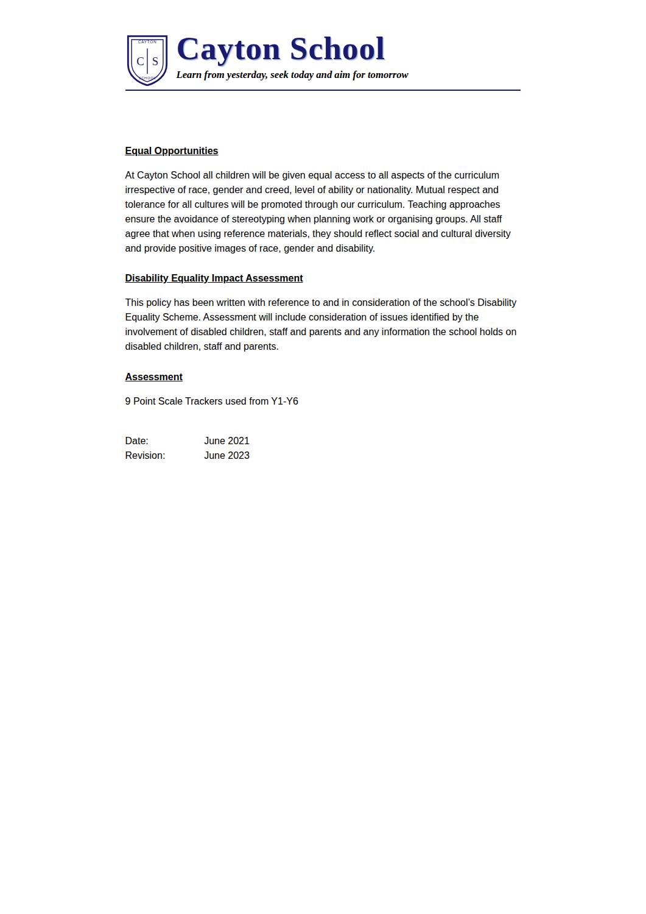CAYTON SCHOOL C S
Cayton School
Learn from yesterday, seek today and aim for tomorrow
Equal Opportunities
At Cayton School all children will be given equal access to all aspects of the curriculum irrespective of race, gender and creed, level of ability or nationality. Mutual respect and tolerance for all cultures will be promoted through our curriculum. Teaching approaches ensure the avoidance of stereotyping when planning work or organising groups. All staff agree that when using reference materials, they should reflect social and cultural diversity and provide positive images of race, gender and disability.
Disability Equality Impact Assessment
This policy has been written with reference to and in consideration of the school’s Disability Equality Scheme. Assessment will include consideration of issues identified by the involvement of disabled children, staff and parents and any information the school holds on disabled children, staff and parents.
Assessment
9 Point Scale Trackers used from Y1-Y6
Date: June 2021
Revision: June 2023